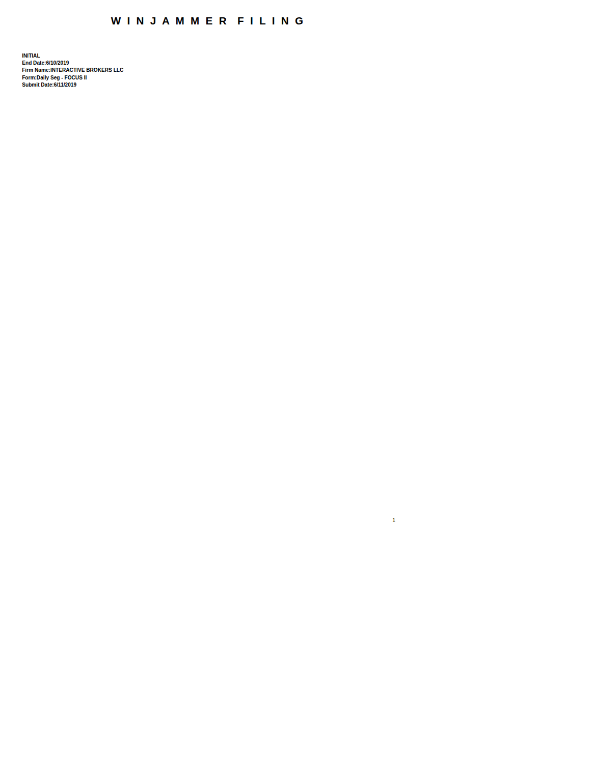W I N J A M M E R F I L I N G
INITIAL
End Date:6/10/2019
Firm Name:INTERACTIVE BROKERS LLC
Form:Daily Seg - FOCUS II
Submit Date:6/11/2019
1